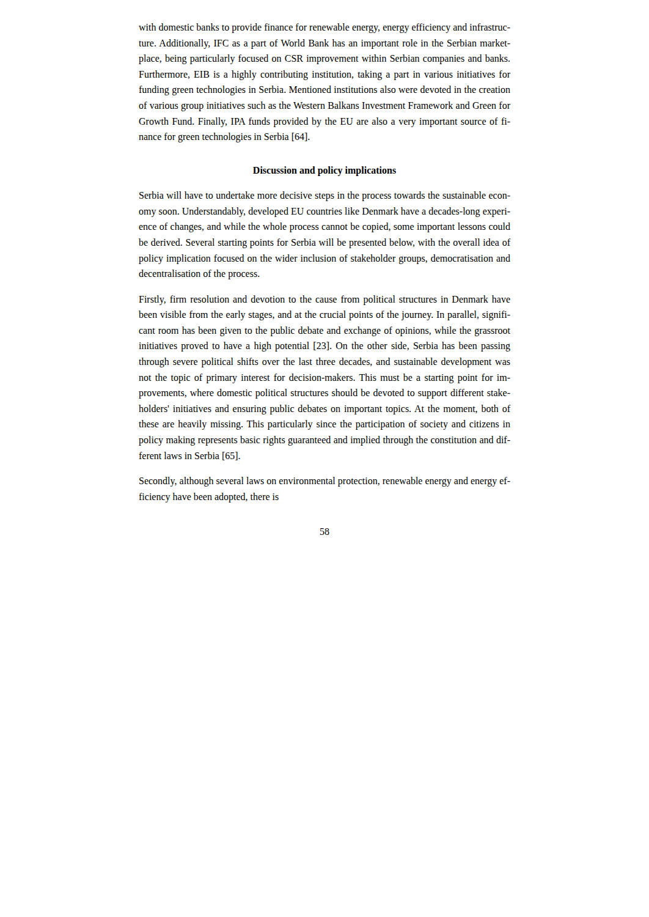with domestic banks to provide finance for renewable energy, energy efficiency and infrastructure. Additionally, IFC as a part of World Bank has an important role in the Serbian marketplace, being particularly focused on CSR improvement within Serbian companies and banks. Furthermore, EIB is a highly contributing institution, taking a part in various initiatives for funding green technologies in Serbia. Mentioned institutions also were devoted in the creation of various group initiatives such as the Western Balkans Investment Framework and Green for Growth Fund. Finally, IPA funds provided by the EU are also a very important source of finance for green technologies in Serbia [64].
Discussion and policy implications
Serbia will have to undertake more decisive steps in the process towards the sustainable economy soon. Understandably, developed EU countries like Denmark have a decades-long experience of changes, and while the whole process cannot be copied, some important lessons could be derived. Several starting points for Serbia will be presented below, with the overall idea of policy implication focused on the wider inclusion of stakeholder groups, democratisation and decentralisation of the process.
Firstly, firm resolution and devotion to the cause from political structures in Denmark have been visible from the early stages, and at the crucial points of the journey. In parallel, significant room has been given to the public debate and exchange of opinions, while the grassroot initiatives proved to have a high potential [23]. On the other side, Serbia has been passing through severe political shifts over the last three decades, and sustainable development was not the topic of primary interest for decision-makers. This must be a starting point for improvements, where domestic political structures should be devoted to support different stakeholders' initiatives and ensuring public debates on important topics. At the moment, both of these are heavily missing. This particularly since the participation of society and citizens in policy making represents basic rights guaranteed and implied through the constitution and different laws in Serbia [65].
Secondly, although several laws on environmental protection, renewable energy and energy efficiency have been adopted, there is
58